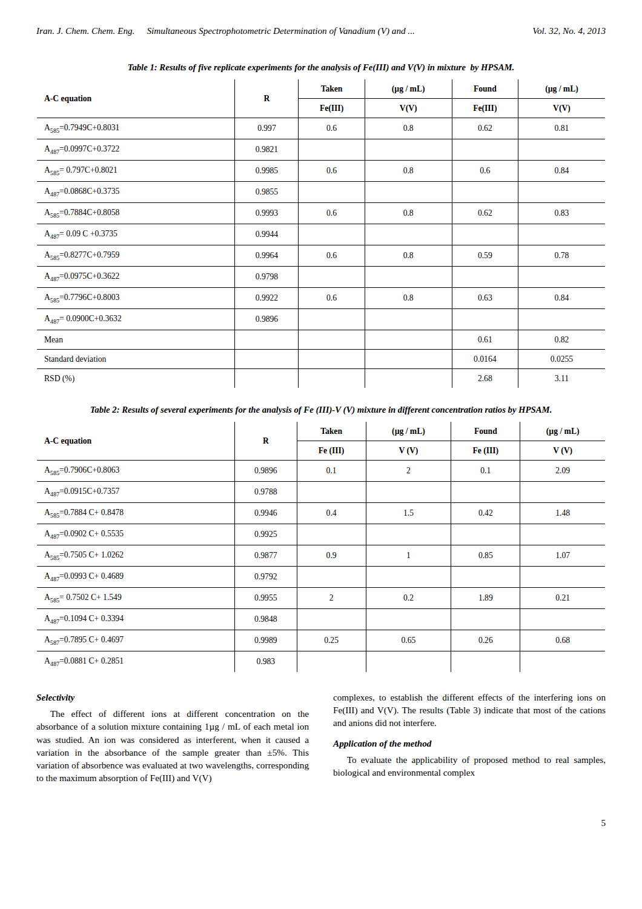Iran. J. Chem. Chem. Eng. Simultaneous Spectrophotometric Determination of Vanadium (V) and ... Vol. 32, No. 4, 2013
Table 1: Results of five replicate experiments for the analysis of Fe(III) and V(V) in mixture by HPSAM.
| A-C equation | R | Taken | (µg / mL) | Found | (µg / mL) |
| --- | --- | --- | --- | --- | --- |
| Fe(III) | V(V) | Fe(III) | V(V) |
| A 585 =0.7949C+0.8031 | 0.997 | 0.6 | 0.8 | 0.62 | 0.81 |
| A 487 =0.0997C+0.3722 | 0.9821 | | | | |
| A 585 = 0.797C+0.8021 | 0.9985 | 0.6 | 0.8 | 0.6 | 0.84 |
| A 487 =0.0868C+0.3735 | 0.9855 | | | | |
| A 585 =0.7884C+0.8058 | 0.9993 | 0.6 | 0.8 | 0.62 | 0.83 |
| A 487 = 0.09 C +0.3735 | 0.9944 | | | | |
| A 585 =0.8277C+0.7959 | 0.9964 | 0.6 | 0.8 | 0.59 | 0.78 |
| A 487 =0.0975C+0.3622 | 0.9798 | | | | |
| A 585 =0.7796C+0.8003 | 0.9922 | 0.6 | 0.8 | 0.63 | 0.84 |
| A 487 = 0.0900C+0.3632 | 0.9896 | | | | |
| Mean | | | | 0.61 | 0.82 |
| Standard deviation | | | | 0.0164 | 0.0255 |
| RSD (%) | | | | 2.68 | 3.11 |
Table 2: Results of several experiments for the analysis of Fe (III)-V (V) mixture in different concentration ratios by HPSAM.
| A-C equation | R | Taken | (µg / mL) | Found | (µg / mL) |
| --- | --- | --- | --- | --- | --- |
| Fe (III) | V (V) | Fe (III) | V (V) |
| A 585 =0.7906C+0.8063 | 0.9896 | 0.1 | 2 | 0.1 | 2.09 |
| A 487 =0.0915C+0.7357 | 0.9788 | | | | |
| A 585 =0.7884 C+ 0.8478 | 0.9946 | 0.4 | 1.5 | 0.42 | 1.48 |
| A 487 =0.0902 C+ 0.5535 | 0.9925 | | | | |
| A 585 =0.7505 C+ 1.0262 | 0.9877 | 0.9 | 1 | 0.85 | 1.07 |
| A 487 =0.0993 C+ 0.4689 | 0.9792 | | | | |
| A 585 = 0.7502 C+ 1.549 | 0.9955 | 2 | 0.2 | 1.89 | 0.21 |
| A 487 =0.1094 C+ 0.3394 | 0.9848 | | | | |
| A 587 =0.7895 C+ 0.4697 | 0.9989 | 0.25 | 0.65 | 0.26 | 0.68 |
| A 487 =0.0881 C+ 0.2851 | 0.983 | | | | |
Selectivity
The effect of different ions at different concentration on the absorbance of a solution mixture containing 1µg / mL of each metal ion was studied. An ion was considered as interferent, when it caused a variation in the absorbance of the sample greater than ±5%. This variation of absorbence was evaluated at two wavelengths, corresponding to the maximum absorption of Fe(III) and V(V)
complexes, to establish the different effects of the interfering ions on Fe(III) and V(V). The results (Table 3) indicate that most of the cations and anions did not interfere.
Application of the method
To evaluate the applicability of proposed method to real samples, biological and environmental complex
5